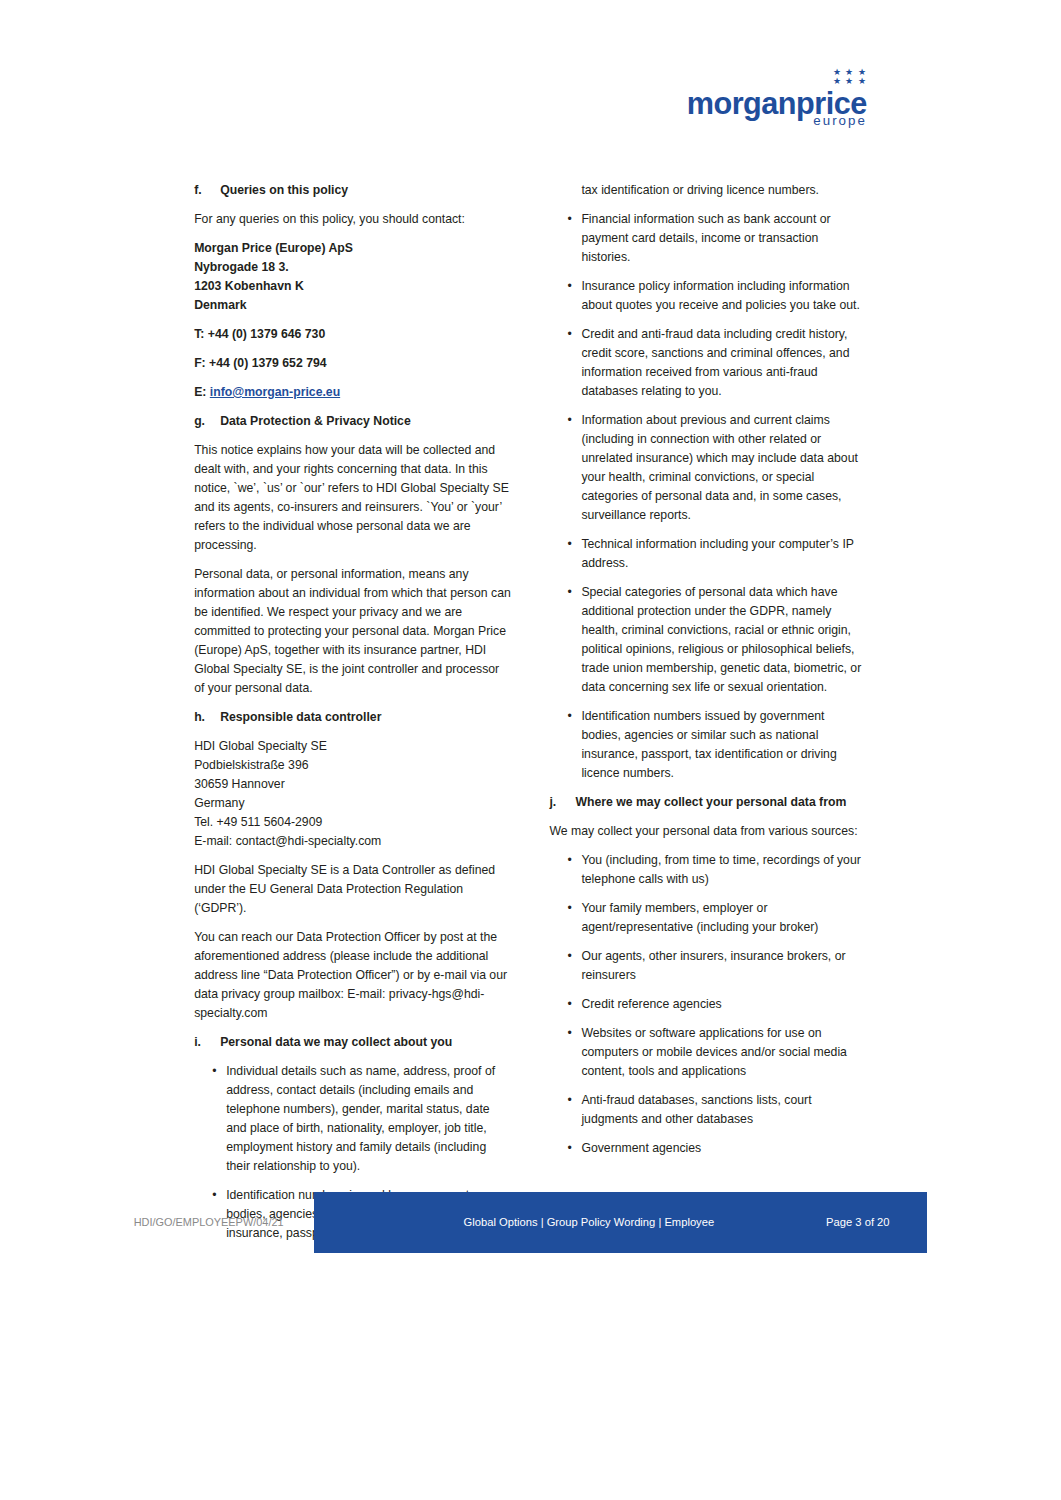★ ★ ★
★ ★ ★ morgan price europe
f.
Queries on this policy
For any queries on this policy, you should contact:
Morgan Price (Europe) ApS
Nybrogade 18 3.
1203 Kobenhavn K
Denmark
T: +44 (0) 1379 646 730
F: +44 (0) 1379 652 794
E: info@morgan-price.eu
g.
Data Protection & Privacy Notice
This notice explains how your data will be collected and dealt with, and your rights concerning that data. In this notice, `we’, `us’ or `our’ refers to HDI Global Specialty SE and its agents, co-insurers and reinsurers. `You’ or `your’ refers to the individual whose personal data we are processing.
Personal data, or personal information, means any information about an individual from which that person can be identified. We respect your privacy and we are committed to protecting your personal data. Morgan Price (Europe) ApS, together with its insurance partner, HDI Global Specialty SE, is the joint controller and processor of your personal data.
h.
Responsible data controller
HDI Global Specialty SE
Podbielskistraße 396
30659 Hannover
Germany
Tel. +49 511 5604-2909
E-mail: contact@hdi-specialty.com
HDI Global Specialty SE is a Data Controller as defined under the EU General Data Protection Regulation (‘GDPR’).
You can reach our Data Protection Officer by post at the aforementioned address (please include the additional address line “Data Protection Officer”) or by e-mail via our data privacy group mailbox: E-mail: privacy-hgs@hdi-specialty.com
i.
Personal data we may collect about you
Individual details such as name, address, proof of address, contact details (including emails and telephone numbers), gender, marital status, date and place of birth, nationality, employer, job title, employment history and family details (including their relationship to you).
Identification numbers issued by government bodies, agencies or similar such as national insurance, passport,
tax identification or driving licence numbers.
Financial information such as bank account or payment card details, income or transaction histories.
Insurance policy information including information about quotes you receive and policies you take out.
Credit and anti-fraud data including credit history, credit score, sanctions and criminal offences, and information received from various anti-fraud databases relating to you.
Information about previous and current claims (including in connection with other related or unrelated insurance) which may include data about your health, criminal convictions, or special categories of personal data and, in some cases, surveillance reports.
Technical information including your computer’s IP address.
Special categories of personal data which have additional protection under the GDPR, namely health, criminal convictions, racial or ethnic origin, political opinions, religious or philosophical beliefs, trade union membership, genetic data, biometric, or data concerning sex life or sexual orientation.
Identification numbers issued by government bodies, agencies or similar such as national insurance, passport, tax identification or driving licence numbers.
j.
Where we may collect your personal data from
We may collect your personal data from various sources:
You (including, from time to time, recordings of your telephone calls with us)
Your family members, employer or agent/representative (including your broker)
Our agents, other insurers, insurance brokers, or reinsurers
Credit reference agencies
Websites or software applications for use on computers or mobile devices and/or social media content, tools and applications
Anti-fraud databases, sanctions lists, court judgments and other databases
Government agencies
HDI/GO/EMPLOYEEPW/04/21
Global Options | Group Policy Wording | Employee
Page 3 of 20